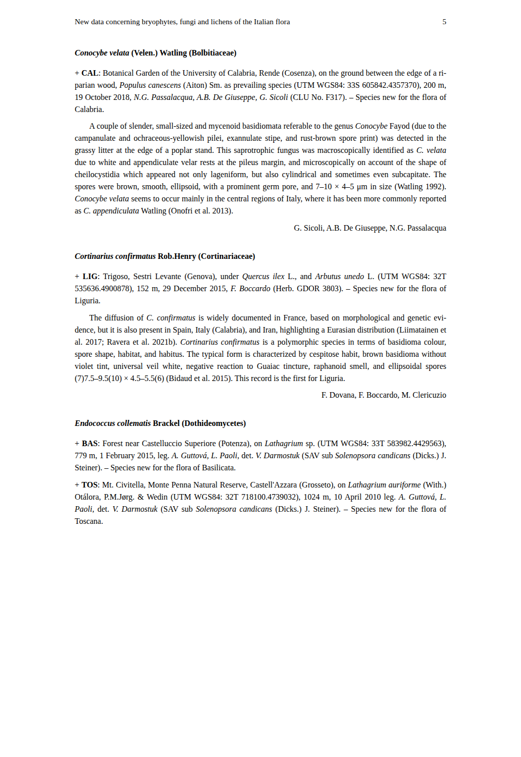New data concerning bryophytes, fungi and lichens of the Italian flora 5
Conocybe velata (Velen.) Watling (Bolbitiaceae)
+ CAL: Botanical Garden of the University of Calabria, Rende (Cosenza), on the ground between the edge of a riparian wood, Populus canescens (Aiton) Sm. as prevailing species (UTM WGS84: 33S 605842.4357370), 200 m, 19 October 2018, N.G. Passalacqua, A.B. De Giuseppe, G. Sicoli (CLU No. F317). – Species new for the flora of Calabria.
A couple of slender, small-sized and mycenoid basidiomata referable to the genus Conocybe Fayod (due to the campanulate and ochraceous-yellowish pilei, exannulate stipe, and rust-brown spore print) was detected in the grassy litter at the edge of a poplar stand. This saprotrophic fungus was macroscopically identified as C. velata due to white and appendiculate velar rests at the pileus margin, and microscopically on account of the shape of cheilocystidia which appeared not only lageniform, but also cylindrical and sometimes even subcapitate. The spores were brown, smooth, ellipsoid, with a prominent germ pore, and 7–10 × 4–5 μm in size (Watling 1992). Conocybe velata seems to occur mainly in the central regions of Italy, where it has been more commonly reported as C. appendiculata Watling (Onofri et al. 2013).
G. Sicoli, A.B. De Giuseppe, N.G. Passalacqua
Cortinarius confirmatus Rob.Henry (Cortinariaceae)
+ LIG: Trigoso, Sestri Levante (Genova), under Quercus ilex L., and Arbutus unedo L. (UTM WGS84: 32T 535636.4900878), 152 m, 29 December 2015, F. Boccardo (Herb. GDOR 3803). – Species new for the flora of Liguria.
The diffusion of C. confirmatus is widely documented in France, based on morphological and genetic evidence, but it is also present in Spain, Italy (Calabria), and Iran, highlighting a Eurasian distribution (Liimatainen et al. 2017; Ravera et al. 2021b). Cortinarius confirmatus is a polymorphic species in terms of basidioma colour, spore shape, habitat, and habitus. The typical form is characterized by cespitose habit, brown basidioma without violet tint, universal veil white, negative reaction to Guaiac tincture, raphanoid smell, and ellipsoidal spores (7)7.5–9.5(10) × 4.5–5.5(6) (Bidaud et al. 2015). This record is the first for Liguria.
F. Dovana, F. Boccardo, M. Clericuzio
Endococcus collematis Brackel (Dothideomycetes)
+ BAS: Forest near Castelluccio Superiore (Potenza), on Lathagrium sp. (UTM WGS84: 33T 583982.4429563), 779 m, 1 February 2015, leg. A. Guttová, L. Paoli, det. V. Darmostuk (SAV sub Solenopsora candicans (Dicks.) J. Steiner). – Species new for the flora of Basilicata.
+ TOS: Mt. Civitella, Monte Penna Natural Reserve, Castell'Azzara (Grosseto), on Lathagrium auriforme (With.) Otálora, P.M.Jørg. & Wedin (UTM WGS84: 32T 718100.4739032), 1024 m, 10 April 2010 leg. A. Guttová, L. Paoli, det. V. Darmostuk (SAV sub Solenopsora candicans (Dicks.) J. Steiner). – Species new for the flora of Toscana.